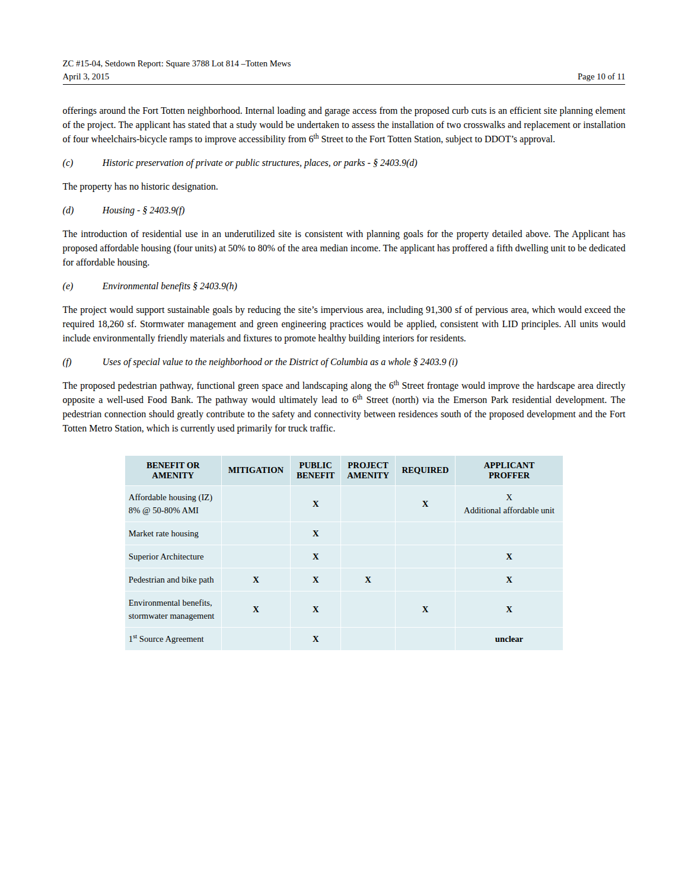ZC #15-04, Setdown Report: Square 3788 Lot 814 –Totten Mews
April 3, 2015 Page 10 of 11
offerings around the Fort Totten neighborhood. Internal loading and garage access from the proposed curb cuts is an efficient site planning element of the project. The applicant has stated that a study would be undertaken to assess the installation of two crosswalks and replacement or installation of four wheelchairs-bicycle ramps to improve accessibility from 6th Street to the Fort Totten Station, subject to DDOT’s approval.
(c) Historic preservation of private or public structures, places, or parks - § 2403.9(d)
The property has no historic designation.
(d) Housing - § 2403.9(f)
The introduction of residential use in an underutilized site is consistent with planning goals for the property detailed above. The Applicant has proposed affordable housing (four units) at 50% to 80% of the area median income. The applicant has proffered a fifth dwelling unit to be dedicated for affordable housing.
(e) Environmental benefits § 2403.9(h)
The project would support sustainable goals by reducing the site’s impervious area, including 91,300 sf of pervious area, which would exceed the required 18,260 sf. Stormwater management and green engineering practices would be applied, consistent with LID principles. All units would include environmentally friendly materials and fixtures to promote healthy building interiors for residents.
(f) Uses of special value to the neighborhood or the District of Columbia as a whole § 2403.9 (i)
The proposed pedestrian pathway, functional green space and landscaping along the 6th Street frontage would improve the hardscape area directly opposite a well-used Food Bank. The pathway would ultimately lead to 6th Street (north) via the Emerson Park residential development. The pedestrian connection should greatly contribute to the safety and connectivity between residences south of the proposed development and the Fort Totten Metro Station, which is currently used primarily for truck traffic.
| BENEFIT OR AMENITY | MITIGATION | PUBLIC BENEFIT | PROJECT AMENITY | REQUIRED | APPLICANT PROFFER |
| --- | --- | --- | --- | --- | --- |
| Affordable housing (IZ) 8% @ 50-80% AMI | | X | | X | X Additional affordable unit |
| Market rate housing | | X | | | |
| Superior Architecture | | X | | | X |
| Pedestrian and bike path | X | X | X | | X |
| Environmental benefits, stormwater management | X | X | | X | X |
| 1 st Source Agreement | | X | | | unclear |